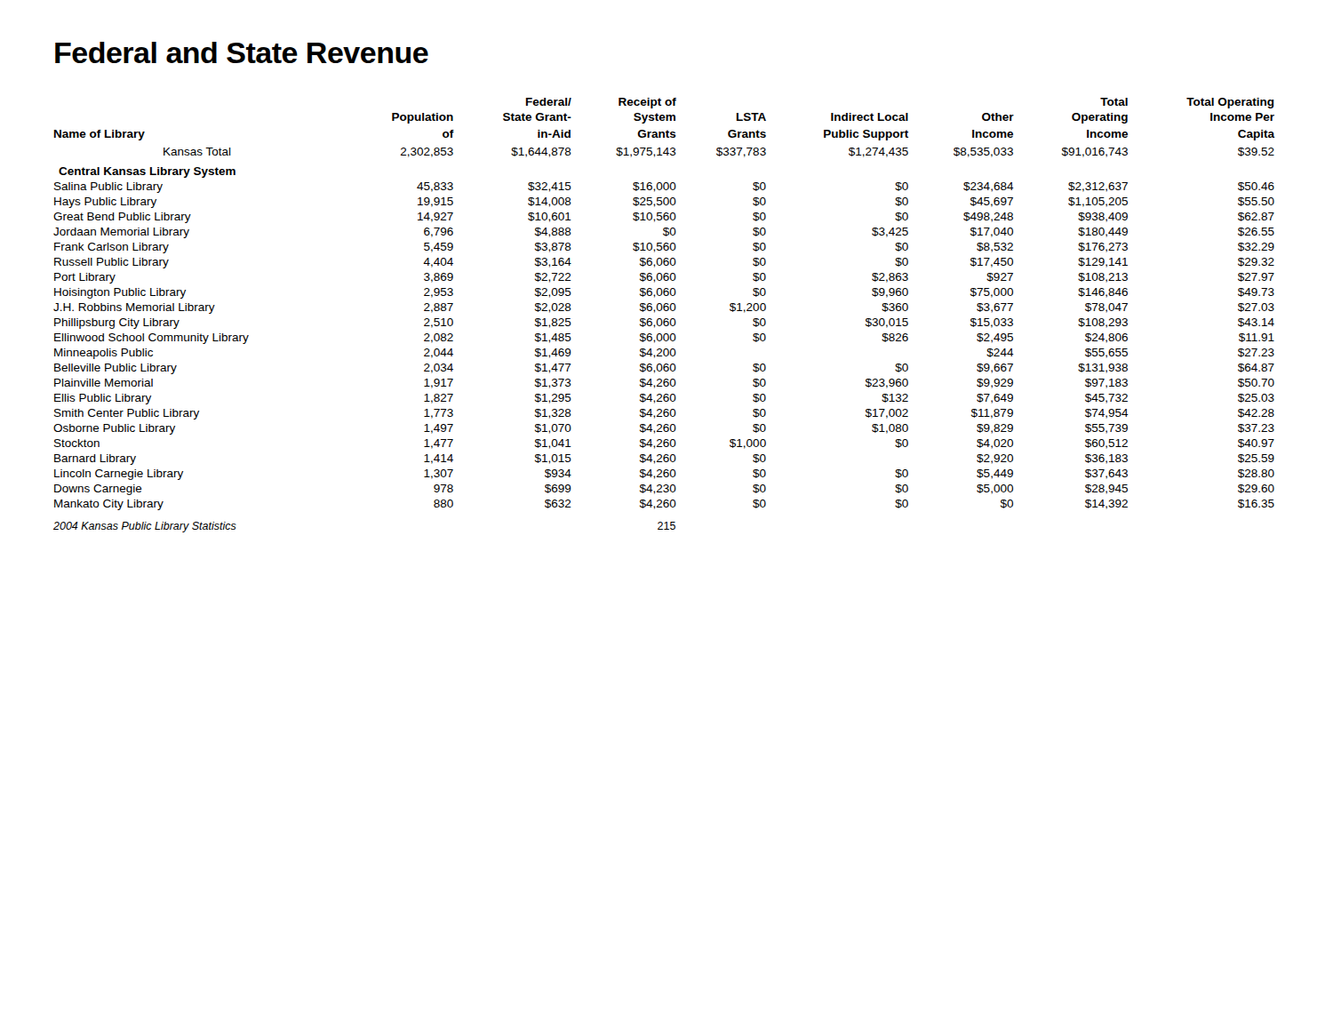Federal and State Revenue
| | Population | Federal/ State Grant- | Receipt of System | LSTA | Indirect Local | Other | Total Operating | Total Operating Income Per |
| --- | --- | --- | --- | --- | --- | --- | --- | --- |
| Name of Library | of | in-Aid | Grants | Grants | Public Support | Income | Income | Capita |
| Kansas Total | 2,302,853 | $1,644,878 | $1,975,143 | $337,783 | $1,274,435 | $8,535,033 | $91,016,743 | $39.52 |
| Central Kansas Library System |
| Salina Public Library | 45,833 | $32,415 | $16,000 | $0 | $0 | $234,684 | $2,312,637 | $50.46 |
| Hays Public Library | 19,915 | $14,008 | $25,500 | $0 | $0 | $45,697 | $1,105,205 | $55.50 |
| Great Bend Public Library | 14,927 | $10,601 | $10,560 | $0 | $0 | $498,248 | $938,409 | $62.87 |
| Jordaan Memorial Library | 6,796 | $4,888 | $0 | $0 | $3,425 | $17,040 | $180,449 | $26.55 |
| Frank Carlson Library | 5,459 | $3,878 | $10,560 | $0 | $0 | $8,532 | $176,273 | $32.29 |
| Russell Public Library | 4,404 | $3,164 | $6,060 | $0 | $0 | $17,450 | $129,141 | $29.32 |
| Port Library | 3,869 | $2,722 | $6,060 | $0 | $2,863 | $927 | $108,213 | $27.97 |
| Hoisington Public Library | 2,953 | $2,095 | $6,060 | $0 | $9,960 | $75,000 | $146,846 | $49.73 |
| J.H. Robbins Memorial Library | 2,887 | $2,028 | $6,060 | $1,200 | $360 | $3,677 | $78,047 | $27.03 |
| Phillipsburg City Library | 2,510 | $1,825 | $6,060 | $0 | $30,015 | $15,033 | $108,293 | $43.14 |
| Ellinwood School Community Library | 2,082 | $1,485 | $6,000 | $0 | $826 | $2,495 | $24,806 | $11.91 |
| Minneapolis Public | 2,044 | $1,469 | $4,200 | | | $244 | $55,655 | $27.23 |
| Belleville Public Library | 2,034 | $1,477 | $6,060 | $0 | $0 | $9,667 | $131,938 | $64.87 |
| Plainville Memorial | 1,917 | $1,373 | $4,260 | $0 | $23,960 | $9,929 | $97,183 | $50.70 |
| Ellis Public Library | 1,827 | $1,295 | $4,260 | $0 | $132 | $7,649 | $45,732 | $25.03 |
| Smith Center Public Library | 1,773 | $1,328 | $4,260 | $0 | $17,002 | $11,879 | $74,954 | $42.28 |
| Osborne Public Library | 1,497 | $1,070 | $4,260 | $0 | $1,080 | $9,829 | $55,739 | $37.23 |
| Stockton | 1,477 | $1,041 | $4,260 | $1,000 | $0 | $4,020 | $60,512 | $40.97 |
| Barnard Library | 1,414 | $1,015 | $4,260 | $0 | | $2,920 | $36,183 | $25.59 |
| Lincoln Carnegie Library | 1,307 | $934 | $4,260 | $0 | $0 | $5,449 | $37,643 | $28.80 |
| Downs Carnegie | 978 | $699 | $4,230 | $0 | $0 | $5,000 | $28,945 | $29.60 |
| Mankato City Library | 880 | $632 | $4,260 | $0 | $0 | $0 | $14,392 | $16.35 |
2004 Kansas Public Library Statistics 215